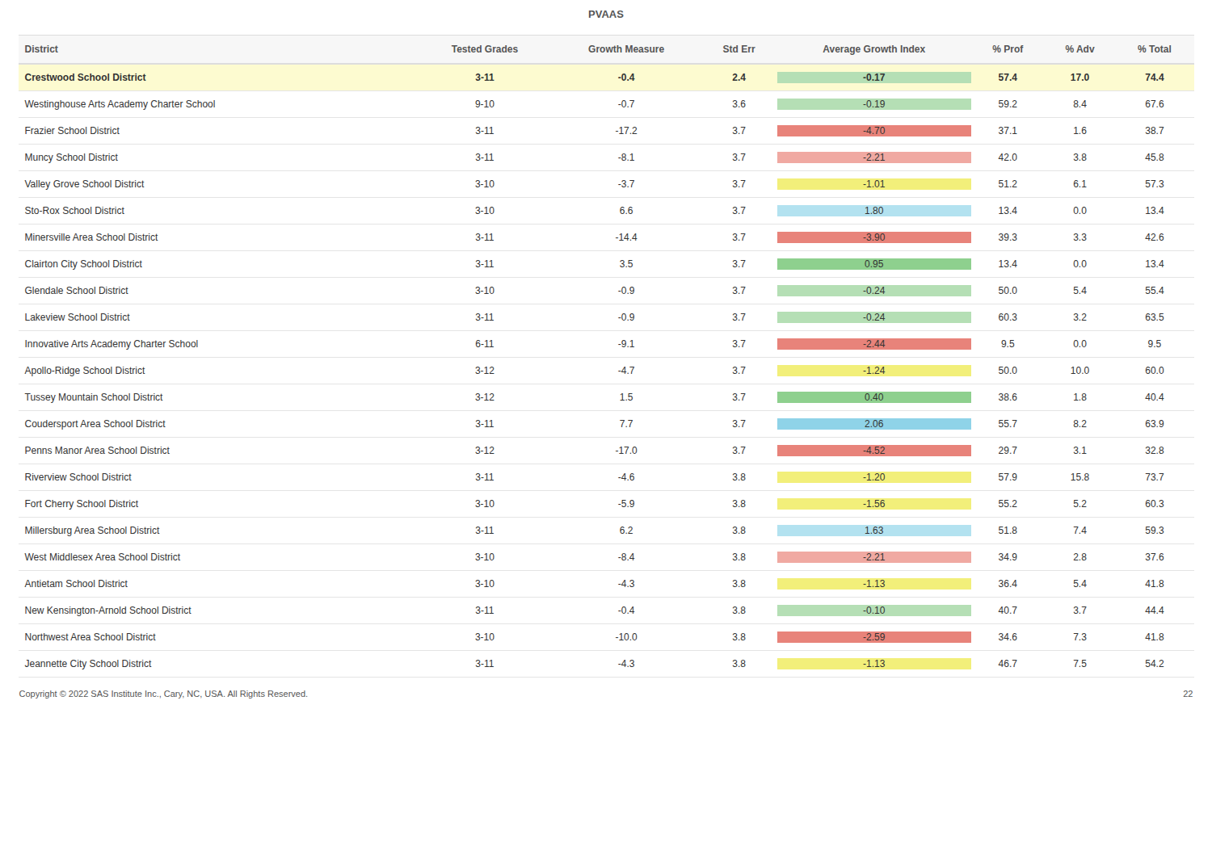PVAAS
| District | Tested Grades | Growth Measure | Std Err | Average Growth Index | % Prof | % Adv | % Total |
| --- | --- | --- | --- | --- | --- | --- | --- |
| Crestwood School District | 3-11 | -0.4 | 2.4 | -0.17 | 57.4 | 17.0 | 74.4 |
| Westinghouse Arts Academy Charter School | 9-10 | -0.7 | 3.6 | -0.19 | 59.2 | 8.4 | 67.6 |
| Frazier School District | 3-11 | -17.2 | 3.7 | -4.70 | 37.1 | 1.6 | 38.7 |
| Muncy School District | 3-11 | -8.1 | 3.7 | -2.21 | 42.0 | 3.8 | 45.8 |
| Valley Grove School District | 3-10 | -3.7 | 3.7 | -1.01 | 51.2 | 6.1 | 57.3 |
| Sto-Rox School District | 3-10 | 6.6 | 3.7 | 1.80 | 13.4 | 0.0 | 13.4 |
| Minersville Area School District | 3-11 | -14.4 | 3.7 | -3.90 | 39.3 | 3.3 | 42.6 |
| Clairton City School District | 3-11 | 3.5 | 3.7 | 0.95 | 13.4 | 0.0 | 13.4 |
| Glendale School District | 3-10 | -0.9 | 3.7 | -0.24 | 50.0 | 5.4 | 55.4 |
| Lakeview School District | 3-11 | -0.9 | 3.7 | -0.24 | 60.3 | 3.2 | 63.5 |
| Innovative Arts Academy Charter School | 6-11 | -9.1 | 3.7 | -2.44 | 9.5 | 0.0 | 9.5 |
| Apollo-Ridge School District | 3-12 | -4.7 | 3.7 | -1.24 | 50.0 | 10.0 | 60.0 |
| Tussey Mountain School District | 3-12 | 1.5 | 3.7 | 0.40 | 38.6 | 1.8 | 40.4 |
| Coudersport Area School District | 3-11 | 7.7 | 3.7 | 2.06 | 55.7 | 8.2 | 63.9 |
| Penns Manor Area School District | 3-12 | -17.0 | 3.7 | -4.52 | 29.7 | 3.1 | 32.8 |
| Riverview School District | 3-11 | -4.6 | 3.8 | -1.20 | 57.9 | 15.8 | 73.7 |
| Fort Cherry School District | 3-10 | -5.9 | 3.8 | -1.56 | 55.2 | 5.2 | 60.3 |
| Millersburg Area School District | 3-11 | 6.2 | 3.8 | 1.63 | 51.8 | 7.4 | 59.3 |
| West Middlesex Area School District | 3-10 | -8.4 | 3.8 | -2.21 | 34.9 | 2.8 | 37.6 |
| Antietam School District | 3-10 | -4.3 | 3.8 | -1.13 | 36.4 | 5.4 | 41.8 |
| New Kensington-Arnold School District | 3-11 | -0.4 | 3.8 | -0.10 | 40.7 | 3.7 | 44.4 |
| Northwest Area School District | 3-10 | -10.0 | 3.8 | -2.59 | 34.6 | 7.3 | 41.8 |
| Jeannette City School District | 3-11 | -4.3 | 3.8 | -1.13 | 46.7 | 7.5 | 54.2 |
| Copyright © 2022 SAS Institute Inc., Cary, NC, USA. All Rights Reserved. | 22 |